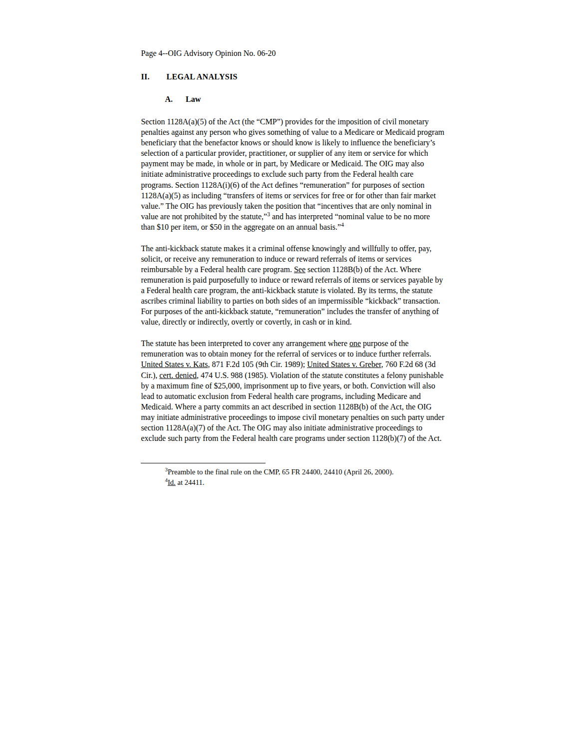Page 4--OIG Advisory Opinion No. 06-20
II. LEGAL ANALYSIS
A. Law
Section 1128A(a)(5) of the Act (the “CMP”) provides for the imposition of civil monetary penalties against any person who gives something of value to a Medicare or Medicaid program beneficiary that the benefactor knows or should know is likely to influence the beneficiary’s selection of a particular provider, practitioner, or supplier of any item or service for which payment may be made, in whole or in part, by Medicare or Medicaid. The OIG may also initiate administrative proceedings to exclude such party from the Federal health care programs. Section 1128A(i)(6) of the Act defines “remuneration” for purposes of section 1128A(a)(5) as including “transfers of items or services for free or for other than fair market value.” The OIG has previously taken the position that “incentives that are only nominal in value are not prohibited by the statute,”3 and has interpreted “nominal value to be no more than $10 per item, or $50 in the aggregate on an annual basis.”4
The anti-kickback statute makes it a criminal offense knowingly and willfully to offer, pay, solicit, or receive any remuneration to induce or reward referrals of items or services reimbursable by a Federal health care program. See section 1128B(b) of the Act. Where remuneration is paid purposefully to induce or reward referrals of items or services payable by a Federal health care program, the anti-kickback statute is violated. By its terms, the statute ascribes criminal liability to parties on both sides of an impermissible “kickback” transaction. For purposes of the anti-kickback statute, “remuneration” includes the transfer of anything of value, directly or indirectly, overtly or covertly, in cash or in kind.
The statute has been interpreted to cover any arrangement where one purpose of the remuneration was to obtain money for the referral of services or to induce further referrals. United States v. Kats, 871 F.2d 105 (9th Cir. 1989); United States v. Greber, 760 F.2d 68 (3d Cir.), cert. denied, 474 U.S. 988 (1985). Violation of the statute constitutes a felony punishable by a maximum fine of $25,000, imprisonment up to five years, or both. Conviction will also lead to automatic exclusion from Federal health care programs, including Medicare and Medicaid. Where a party commits an act described in section 1128B(b) of the Act, the OIG may initiate administrative proceedings to impose civil monetary penalties on such party under section 1128A(a)(7) of the Act. The OIG may also initiate administrative proceedings to exclude such party from the Federal health care programs under section 1128(b)(7) of the Act.
3Preamble to the final rule on the CMP, 65 FR 24400, 24410 (April 26, 2000).
4Id. at 24411.